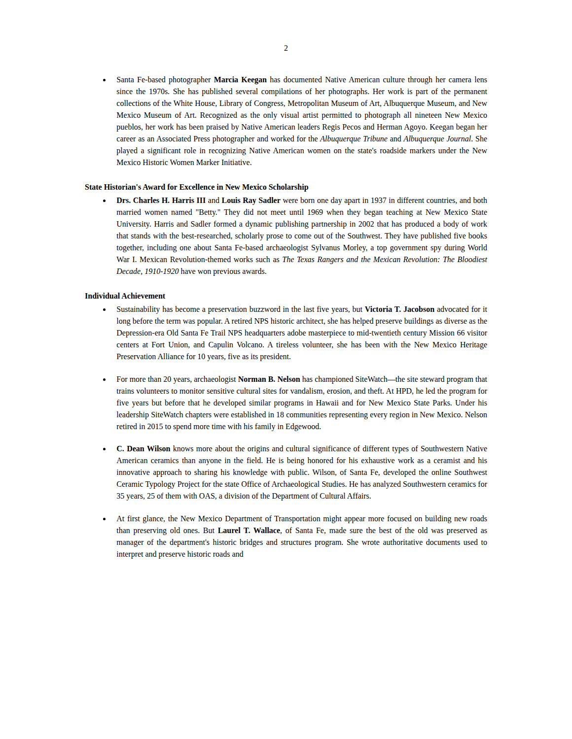2
Santa Fe-based photographer Marcia Keegan has documented Native American culture through her camera lens since the 1970s. She has published several compilations of her photographs. Her work is part of the permanent collections of the White House, Library of Congress, Metropolitan Museum of Art, Albuquerque Museum, and New Mexico Museum of Art. Recognized as the only visual artist permitted to photograph all nineteen New Mexico pueblos, her work has been praised by Native American leaders Regis Pecos and Herman Agoyo. Keegan began her career as an Associated Press photographer and worked for the Albuquerque Tribune and Albuquerque Journal. She played a significant role in recognizing Native American women on the state's roadside markers under the New Mexico Historic Women Marker Initiative.
State Historian's Award for Excellence in New Mexico Scholarship
Drs. Charles H. Harris III and Louis Ray Sadler were born one day apart in 1937 in different countries, and both married women named "Betty." They did not meet until 1969 when they began teaching at New Mexico State University. Harris and Sadler formed a dynamic publishing partnership in 2002 that has produced a body of work that stands with the best-researched, scholarly prose to come out of the Southwest. They have published five books together, including one about Santa Fe-based archaeologist Sylvanus Morley, a top government spy during World War I. Mexican Revolution-themed works such as The Texas Rangers and the Mexican Revolution: The Bloodiest Decade, 1910-1920 have won previous awards.
Individual Achievement
Sustainability has become a preservation buzzword in the last five years, but Victoria T. Jacobson advocated for it long before the term was popular. A retired NPS historic architect, she has helped preserve buildings as diverse as the Depression-era Old Santa Fe Trail NPS headquarters adobe masterpiece to mid-twentieth century Mission 66 visitor centers at Fort Union, and Capulin Volcano. A tireless volunteer, she has been with the New Mexico Heritage Preservation Alliance for 10 years, five as its president.
For more than 20 years, archaeologist Norman B. Nelson has championed SiteWatch—the site steward program that trains volunteers to monitor sensitive cultural sites for vandalism, erosion, and theft. At HPD, he led the program for five years but before that he developed similar programs in Hawaii and for New Mexico State Parks. Under his leadership SiteWatch chapters were established in 18 communities representing every region in New Mexico. Nelson retired in 2015 to spend more time with his family in Edgewood.
C. Dean Wilson knows more about the origins and cultural significance of different types of Southwestern Native American ceramics than anyone in the field. He is being honored for his exhaustive work as a ceramist and his innovative approach to sharing his knowledge with public. Wilson, of Santa Fe, developed the online Southwest Ceramic Typology Project for the state Office of Archaeological Studies. He has analyzed Southwestern ceramics for 35 years, 25 of them with OAS, a division of the Department of Cultural Affairs.
At first glance, the New Mexico Department of Transportation might appear more focused on building new roads than preserving old ones. But Laurel T. Wallace, of Santa Fe, made sure the best of the old was preserved as manager of the department's historic bridges and structures program. She wrote authoritative documents used to interpret and preserve historic roads and